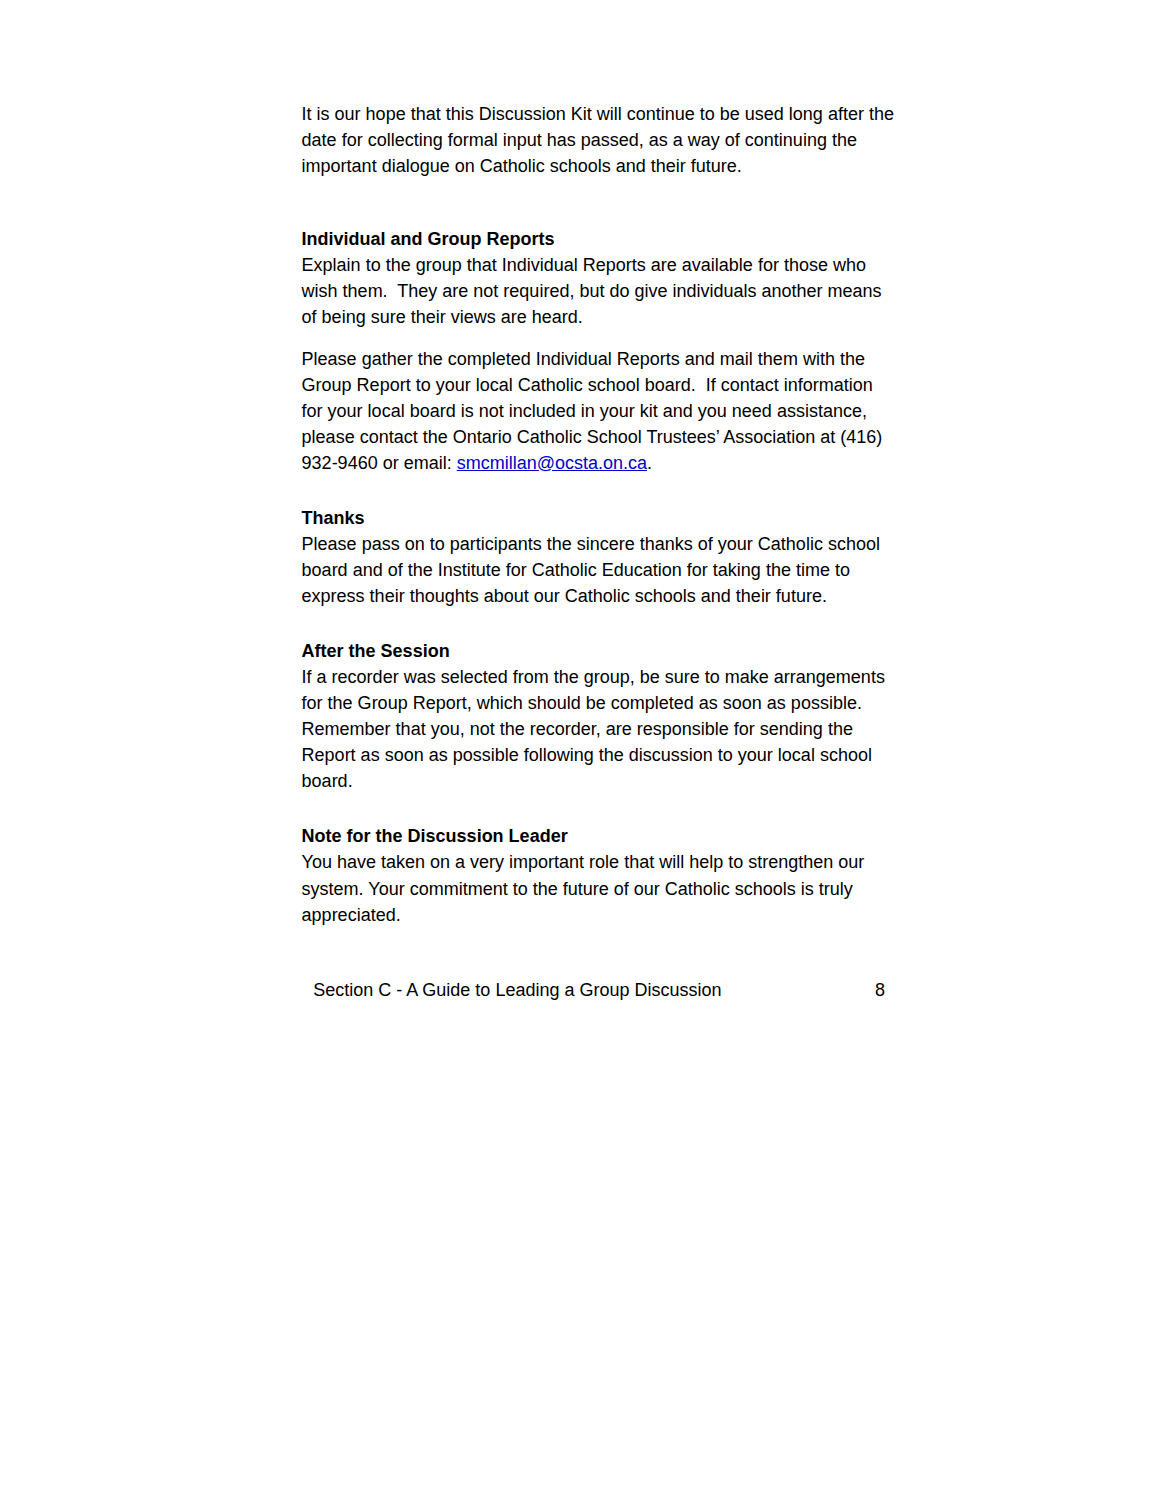It is our hope that this Discussion Kit will continue to be used long after the date for collecting formal input has passed, as a way of continuing the important dialogue on Catholic schools and their future.
Individual and Group Reports
Explain to the group that Individual Reports are available for those who wish them. They are not required, but do give individuals another means of being sure their views are heard.
Please gather the completed Individual Reports and mail them with the Group Report to your local Catholic school board. If contact information for your local board is not included in your kit and you need assistance, please contact the Ontario Catholic School Trustees’ Association at (416) 932-9460 or email: smcmillan@ocsta.on.ca.
Thanks
Please pass on to participants the sincere thanks of your Catholic school board and of the Institute for Catholic Education for taking the time to express their thoughts about our Catholic schools and their future.
After the Session
If a recorder was selected from the group, be sure to make arrangements for the Group Report, which should be completed as soon as possible. Remember that you, not the recorder, are responsible for sending the Report as soon as possible following the discussion to your local school board.
Note for the Discussion Leader
You have taken on a very important role that will help to strengthen our system. Your commitment to the future of our Catholic schools is truly appreciated.
Section C - A Guide to Leading a Group Discussion 8